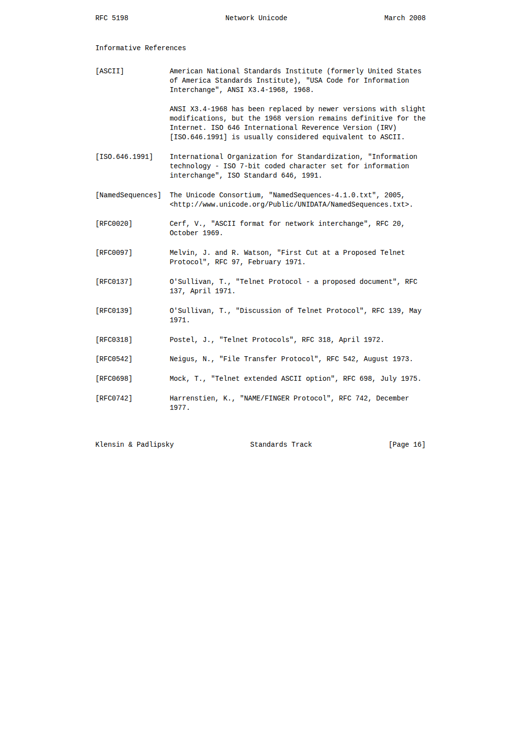RFC 5198 Network Unicode March 2008
Informative References
[ASCII]
American National Standards Institute (formerly United States of America Standards Institute), "USA Code for Information Interchange", ANSI X3.4-1968, 1968.
ANSI X3.4-1968 has been replaced by newer versions with slight modifications, but the 1968 version remains definitive for the Internet. ISO 646 International Reverence Version (IRV) [ISO.646.1991] is usually considered equivalent to ASCII.
[ISO.646.1991]
International Organization for Standardization, "Information technology - ISO 7-bit coded character set for information interchange", ISO Standard 646, 1991.
[NamedSequences]
The Unicode Consortium, "NamedSequences-4.1.0.txt", 2005, <http://www.unicode.org/Public/UNIDATA/NamedSequences.txt>.
[RFC0020]
Cerf, V., "ASCII format for network interchange", RFC 20, October 1969.
[RFC0097]
Melvin, J. and R. Watson, "First Cut at a Proposed Telnet Protocol", RFC 97, February 1971.
[RFC0137]
O'Sullivan, T., "Telnet Protocol - a proposed document", RFC 137, April 1971.
[RFC0139]
O'Sullivan, T., "Discussion of Telnet Protocol", RFC 139, May 1971.
[RFC0318]
Postel, J., "Telnet Protocols", RFC 318, April 1972.
[RFC0542]
Neigus, N., "File Transfer Protocol", RFC 542, August 1973.
[RFC0698]
Mock, T., "Telnet extended ASCII option", RFC 698, July 1975.
[RFC0742]
Harrenstien, K., "NAME/FINGER Protocol", RFC 742, December 1977.
Klensin & Padlipsky Standards Track [Page 16]